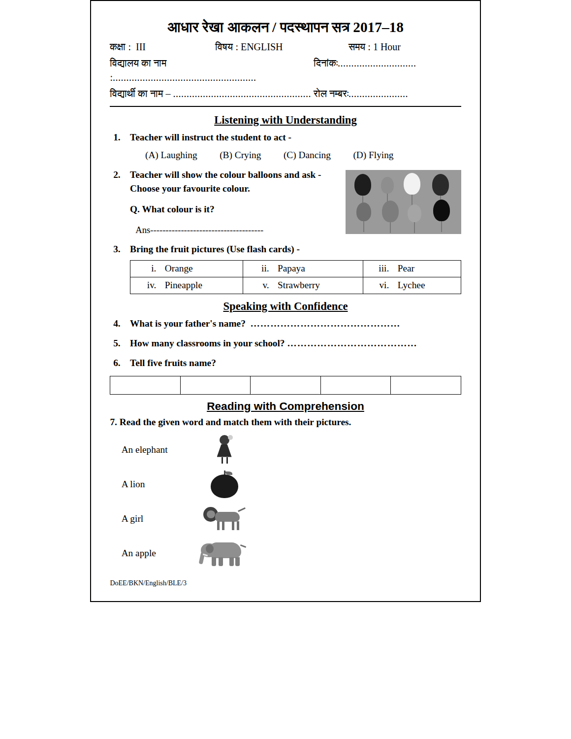आधार रेखा आकलन / पदस्थापन सत्र 2017–18
कक्षा : III
विषय : ENGLISH
समय : 1 Hour
विद्यालय का नाम :.....................................................
दिनांकः.............................
विद्यार्थी का नाम – ...................................................
रोल नम्बरः......................
Listening with Understanding
1. Teacher will instruct the student to act -
(A) Laughing (B) Crying (C) Dancing (D) Flying
2.
Teacher will show the colour balloons and ask -
Choose your favourite colour.
Q. What colour is it?
Ans-------------------------------------
3. Bring the fruit pictures (Use flash cards) -
| i. Orange | ii. Papaya | iii. Pear |
| iv. Pineapple | v. Strawberry | vi. Lychee |
Speaking with Confidence
4. What is your father's name? ………………………………………
5. How many classrooms in your school? …………………………………
6. Tell five fruits name?
Reading with Comprehension
7. Read the given word and match them with their pictures.
An elephant
A lion
A girl
An apple
DoEE/BKN/English/BLE/3